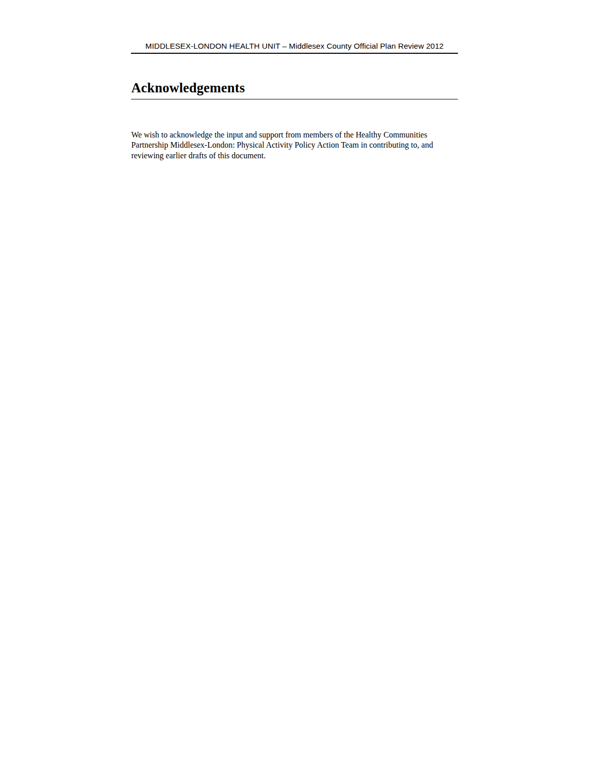MIDDLESEX-LONDON HEALTH UNIT – Middlesex County Official Plan Review 2012
Acknowledgements
We wish to acknowledge the input and support from members of the Healthy Communities Partnership Middlesex-London: Physical Activity Policy Action Team in contributing to, and reviewing earlier drafts of this document.